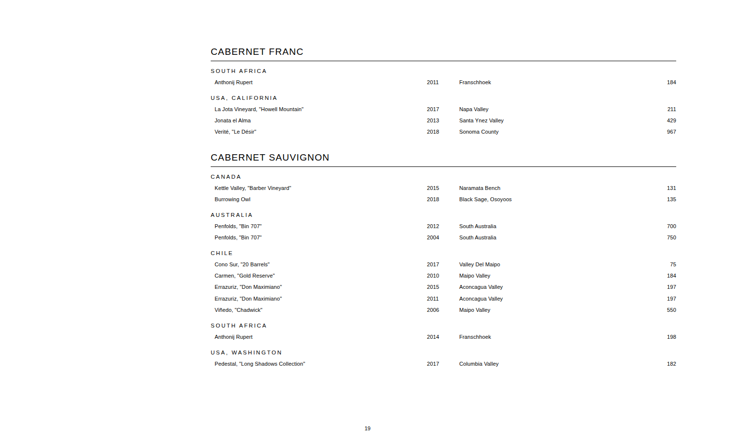CABERNET FRANC
SOUTH AFRICA
| Anthonij Rupert | 2011 | Franschhoek | 184 |
USA, CALIFORNIA
| La Jota Vineyard, "Howell Mountain" | 2017 | Napa Valley | 211 |
| Jonata el Alma | 2013 | Santa Ynez Valley | 429 |
| Verité, "Le Désir" | 2018 | Sonoma County | 967 |
CABERNET SAUVIGNON
CANADA
| Kettle Valley, "Barber Vineyard" | 2015 | Naramata Bench | 131 |
| Burrowing Owl | 2018 | Black Sage, Osoyoos | 135 |
AUSTRALIA
| Penfolds, "Bin 707" | 2012 | South Australia | 700 |
| Penfolds, "Bin 707" | 2004 | South Australia | 750 |
CHILE
| Cono Sur, "20 Barrels" | 2017 | Valley Del Maipo | 75 |
| Carmen, "Gold Reserve" | 2010 | Maipo Valley | 184 |
| Errazuriz, "Don Maximiano" | 2015 | Aconcagua Valley | 197 |
| Errazuriz, "Don Maximiano" | 2011 | Aconcagua Valley | 197 |
| Viñedo, "Chadwick" | 2006 | Maipo Valley | 550 |
SOUTH AFRICA
| Anthonij Rupert | 2014 | Franschhoek | 198 |
USA, WASHINGTON
| Pedestal, "Long Shadows Collection" | 2017 | Columbia Valley | 182 |
19